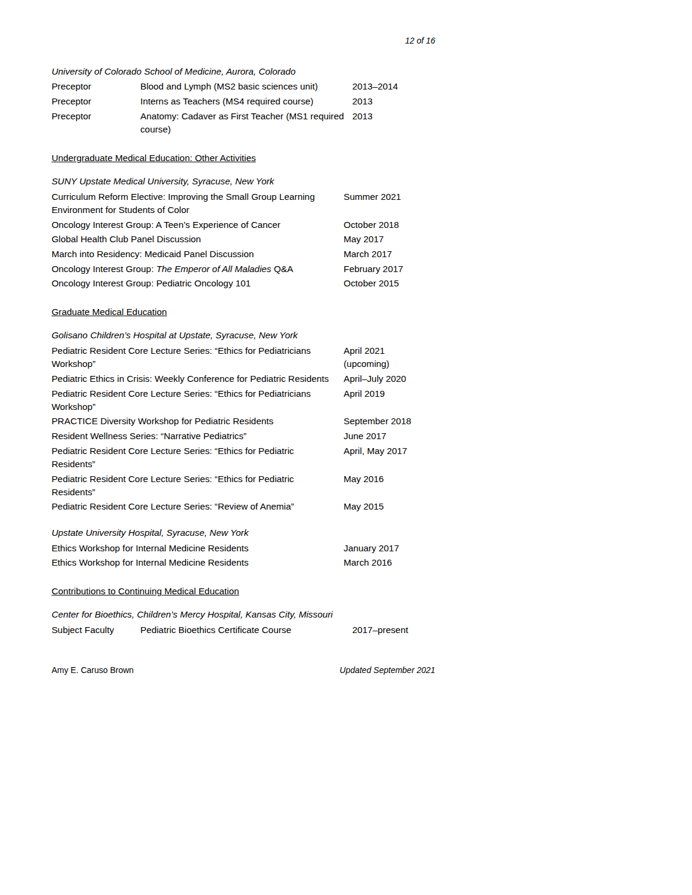12 of 16
University of Colorado School of Medicine, Aurora, Colorado
| Preceptor | Blood and Lymph (MS2 basic sciences unit) | 2013–2014 |
| Preceptor | Interns as Teachers (MS4 required course) | 2013 |
| Preceptor | Anatomy: Cadaver as First Teacher (MS1 required course) | 2013 |
Undergraduate Medical Education: Other Activities
SUNY Upstate Medical University, Syracuse, New York
| Curriculum Reform Elective: Improving the Small Group Learning Environment for Students of Color | Summer 2021 |
| Oncology Interest Group: A Teen’s Experience of Cancer | October 2018 |
| Global Health Club Panel Discussion | May 2017 |
| March into Residency: Medicaid Panel Discussion | March 2017 |
| Oncology Interest Group: The Emperor of All Maladies Q&A | February 2017 |
| Oncology Interest Group: Pediatric Oncology 101 | October 2015 |
Graduate Medical Education
Golisano Children’s Hospital at Upstate, Syracuse, New York
| Pediatric Resident Core Lecture Series: “Ethics for Pediatricians Workshop” | April 2021 (upcoming) |
| Pediatric Ethics in Crisis: Weekly Conference for Pediatric Residents | April–July 2020 |
| Pediatric Resident Core Lecture Series: “Ethics for Pediatricians Workshop” | April 2019 |
| PRACTICE Diversity Workshop for Pediatric Residents | September 2018 |
| Resident Wellness Series: “Narrative Pediatrics” | June 2017 |
| Pediatric Resident Core Lecture Series: “Ethics for Pediatric Residents” | April, May 2017 |
| Pediatric Resident Core Lecture Series: “Ethics for Pediatric Residents” | May 2016 |
| Pediatric Resident Core Lecture Series: “Review of Anemia” | May 2015 |
Upstate University Hospital, Syracuse, New York
| Ethics Workshop for Internal Medicine Residents | January 2017 |
| Ethics Workshop for Internal Medicine Residents | March 2016 |
Contributions to Continuing Medical Education
Center for Bioethics, Children’s Mercy Hospital, Kansas City, Missouri
| Subject Faculty | Pediatric Bioethics Certificate Course | 2017–present |
Amy E. Caruso Brown Updated September 2021